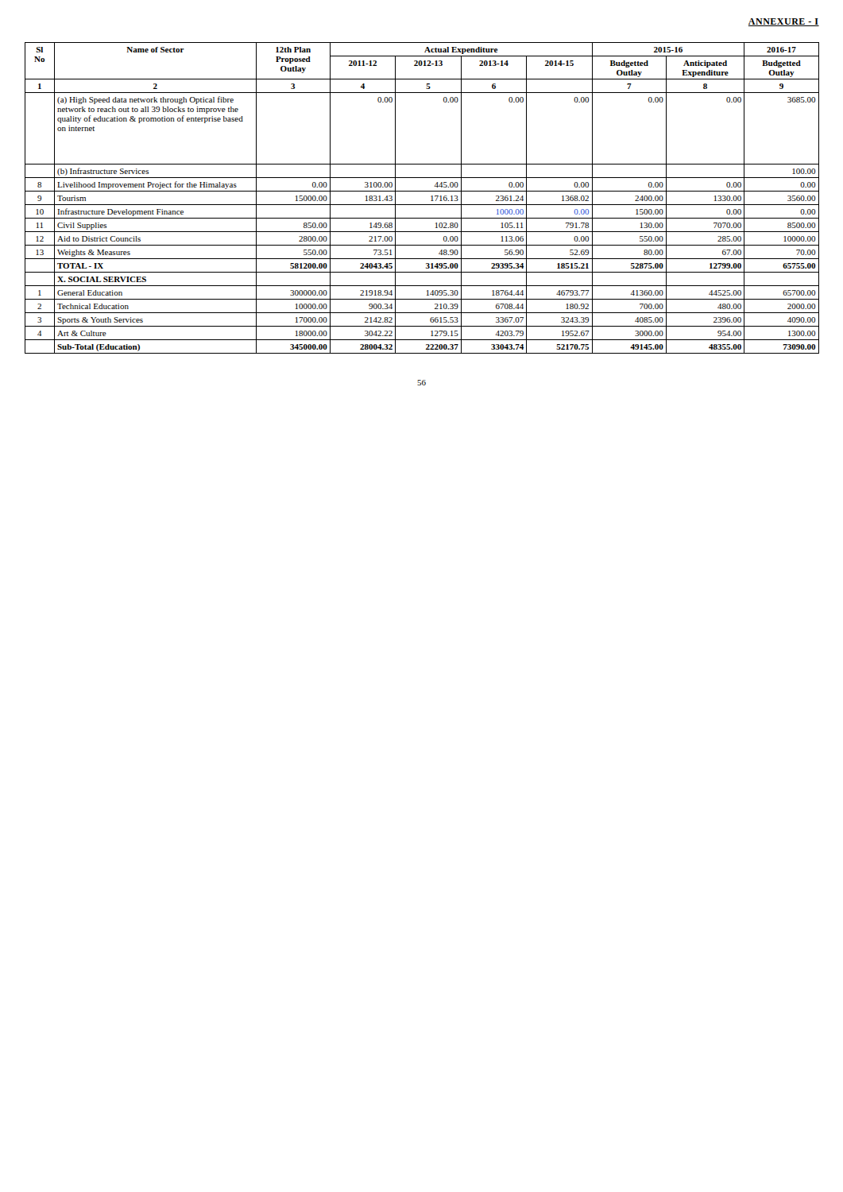ANNEXURE - I
| Sl No | Name of Sector | 12th Plan Proposed Outlay | Actual Expenditure | 2015-16 | 2016-17 |
| --- | --- | --- | --- | --- | --- |
| 2011-12 | 2012-13 | 2013-14 | 2014-15 | Budgetted Outlay | Anticipated Expenditure | Budgetted Outlay |
| 1 | 2 | 3 | 4 | 5 | 6 | | 7 | 8 | 9 |
| | (a) High Speed data network through Optical fibre network to reach out to all 39 blocks to improve the quality of education & promotion of enterprise based on internet | | 0.00 | 0.00 | 0.00 | 0.00 | 0.00 | 0.00 | 3685.00 |
| | (b) Infrastructure Services | | | | | | | | 100.00 |
| 8 | Livelihood Improvement Project for the Himalayas | 0.00 | 3100.00 | 445.00 | 0.00 | 0.00 | 0.00 | 0.00 | 0.00 |
| 9 | Tourism | 15000.00 | 1831.43 | 1716.13 | 2361.24 | 1368.02 | 2400.00 | 1330.00 | 3560.00 |
| 10 | Infrastructure Development Finance | | | | 1000.00 | 0.00 | 1500.00 | 0.00 | 0.00 |
| 11 | Civil Supplies | 850.00 | 149.68 | 102.80 | 105.11 | 791.78 | 130.00 | 7070.00 | 8500.00 |
| 12 | Aid to District Councils | 2800.00 | 217.00 | 0.00 | 113.06 | 0.00 | 550.00 | 285.00 | 10000.00 |
| 13 | Weights & Measures | 550.00 | 73.51 | 48.90 | 56.90 | 52.69 | 80.00 | 67.00 | 70.00 |
| | TOTAL - IX | 581200.00 | 24043.45 | 31495.00 | 29395.34 | 18515.21 | 52875.00 | 12799.00 | 65755.00 |
| | X. SOCIAL SERVICES | | | | | | | | |
| 1 | General Education | 300000.00 | 21918.94 | 14095.30 | 18764.44 | 46793.77 | 41360.00 | 44525.00 | 65700.00 |
| 2 | Technical Education | 10000.00 | 900.34 | 210.39 | 6708.44 | 180.92 | 700.00 | 480.00 | 2000.00 |
| 3 | Sports & Youth Services | 17000.00 | 2142.82 | 6615.53 | 3367.07 | 3243.39 | 4085.00 | 2396.00 | 4090.00 |
| 4 | Art & Culture | 18000.00 | 3042.22 | 1279.15 | 4203.79 | 1952.67 | 3000.00 | 954.00 | 1300.00 |
| | Sub-Total (Education) | 345000.00 | 28004.32 | 22200.37 | 33043.74 | 52170.75 | 49145.00 | 48355.00 | 73090.00 |
56